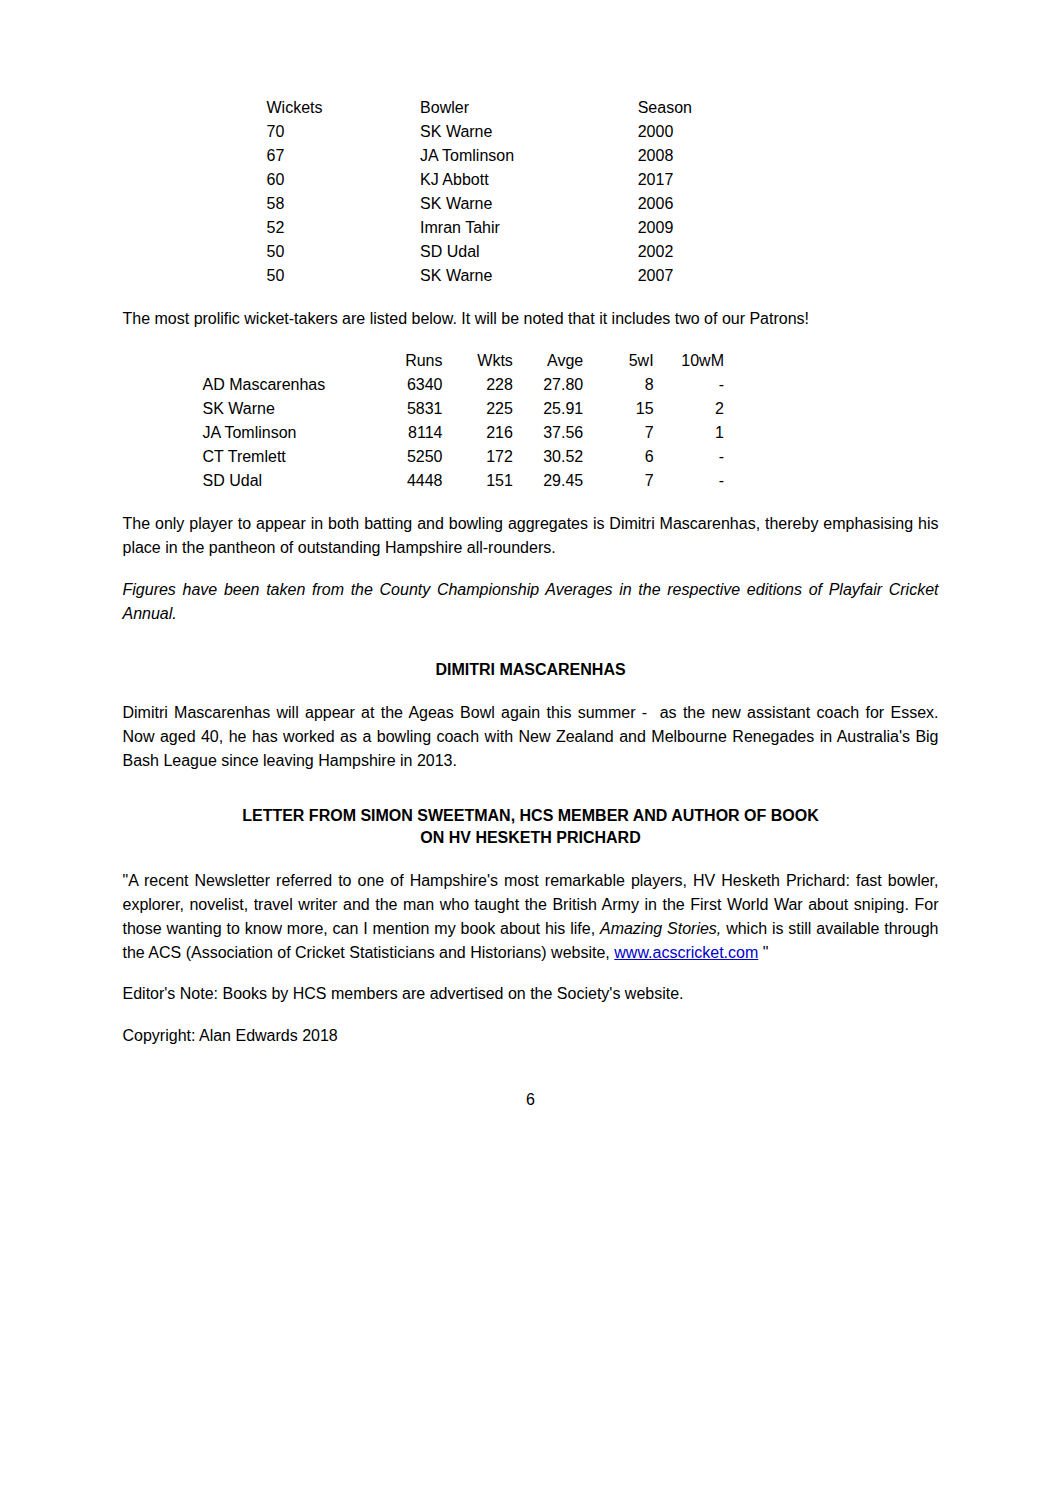| Wickets | Bowler | Season |
| --- | --- | --- |
| 70 | SK Warne | 2000 |
| 67 | JA Tomlinson | 2008 |
| 60 | KJ Abbott | 2017 |
| 58 | SK Warne | 2006 |
| 52 | Imran Tahir | 2009 |
| 50 | SD Udal | 2002 |
| 50 | SK Warne | 2007 |
The most prolific wicket-takers are listed below. It will be noted that it includes two of our Patrons!
| | Runs | Wkts | Avge | 5wI | 10wM |
| --- | --- | --- | --- | --- | --- |
| AD Mascarenhas | 6340 | 228 | 27.80 | 8 | - |
| SK Warne | 5831 | 225 | 25.91 | 15 | 2 |
| JA Tomlinson | 8114 | 216 | 37.56 | 7 | 1 |
| CT Tremlett | 5250 | 172 | 30.52 | 6 | - |
| SD Udal | 4448 | 151 | 29.45 | 7 | - |
The only player to appear in both batting and bowling aggregates is Dimitri Mascarenhas, thereby emphasising his place in the pantheon of outstanding Hampshire all-rounders.
Figures have been taken from the County Championship Averages in the respective editions of Playfair Cricket Annual.
DIMITRI MASCARENHAS
Dimitri Mascarenhas will appear at the Ageas Bowl again this summer - as the new assistant coach for Essex. Now aged 40, he has worked as a bowling coach with New Zealand and Melbourne Renegades in Australia's Big Bash League since leaving Hampshire in 2013.
LETTER FROM SIMON SWEETMAN, HCS MEMBER AND AUTHOR OF BOOK
ON HV HESKETH PRICHARD
"A recent Newsletter referred to one of Hampshire's most remarkable players, HV Hesketh Prichard: fast bowler, explorer, novelist, travel writer and the man who taught the British Army in the First World War about sniping. For those wanting to know more, can I mention my book about his life, Amazing Stories, which is still available through the ACS (Association of Cricket Statisticians and Historians) website, www.acscricket.com "
Editor's Note: Books by HCS members are advertised on the Society's website.
Copyright: Alan Edwards 2018
6